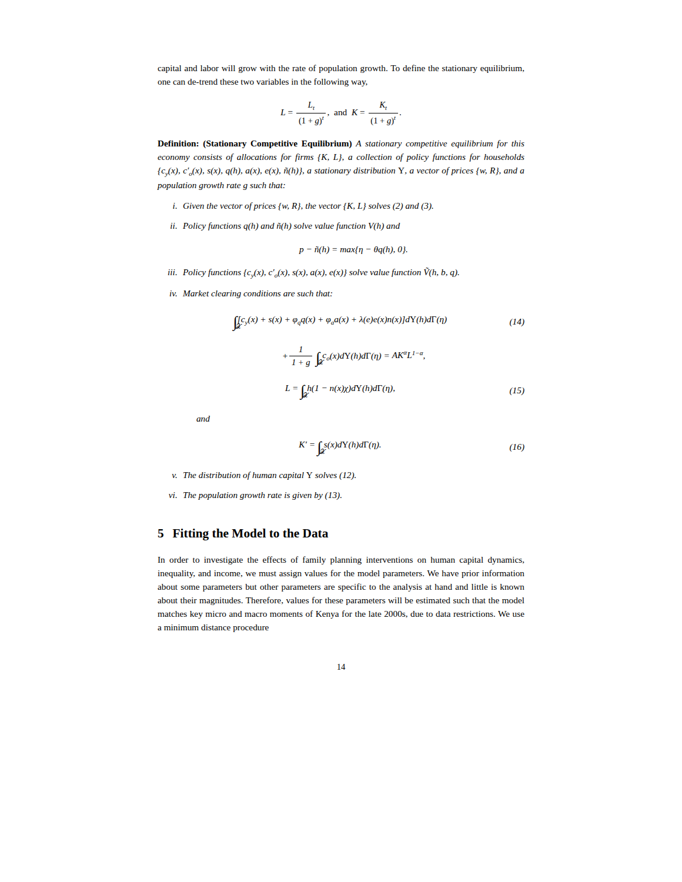capital and labor will grow with the rate of population growth. To define the stationary equilibrium, one can de-trend these two variables in the following way,
L = Lt(1 + g)t, and K = Kt(1 + g)t.
Definition: (Stationary Competitive Equilibrium) A stationary competitive equilibrium for this economy consists of allocations for firms {K, L}, a collection of policy functions for households {cy(x), c′o(x), s(x), q(h), a(x), e(x), ñ(h)}, a stationary distribution Υ, a vector of prices {w, R}, and a population growth rate g such that:
Given the vector of prices {w, R}, the vector {K, L} solves (2) and (3).
Policy functions q(h) and ñ(h) solve value function V(h) and
p − ñ(h) = max{η − θq(h), 0}.
Policy functions {cy(x), c′o(x), s(x), a(x), e(x)} solve value function Ṽ(h, b, q).
Market clearing conditions are such that:
∫𝒳[cy(x) + s(x) + φqq(x) + φaa(x) + λ(e)e(x)n(x)]dΥ(h)dΓ(η)
(14)
+11 + g ∫𝒳 co(x)dΥ(h)dΓ(η) = AKαL1−α,
L = ∫𝒳 h(1 − n(x)χ)dΥ(h)dΓ(η),
(15)
and
K′ = ∫𝒳 s(x)dΥ(h)dΓ(η).
(16)
The distribution of human capital Υ solves (12).
The population growth rate is given by (13).
5 Fitting the Model to the Data
In order to investigate the effects of family planning interventions on human capital dynamics, inequality, and income, we must assign values for the model parameters. We have prior information about some parameters but other parameters are specific to the analysis at hand and little is known about their magnitudes. Therefore, values for these parameters will be estimated such that the model matches key micro and macro moments of Kenya for the late 2000s, due to data restrictions. We use a minimum distance procedure
14